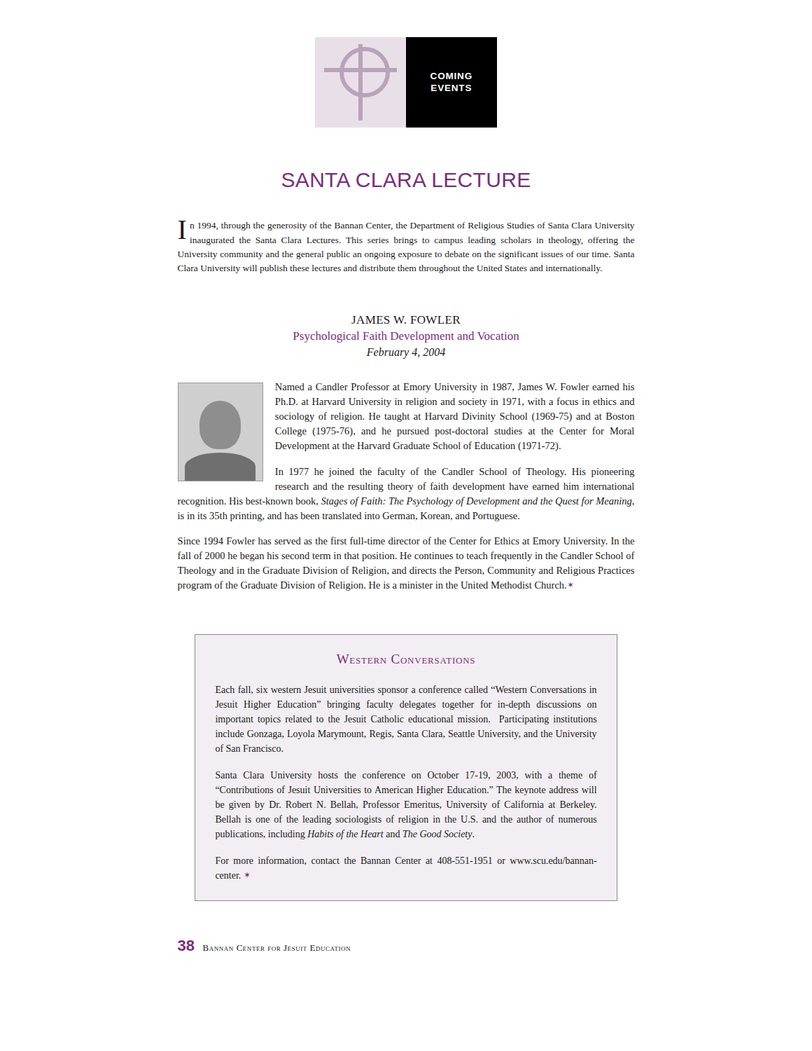COMING
EVENTS
SANTA CLARA LECTURE
In 1994, through the generosity of the Bannan Center, the Department of Religious Studies of Santa Clara University inaugurated the Santa Clara Lectures. This series brings to campus leading scholars in theology, offering the University community and the general public an ongoing exposure to debate on the significant issues of our time. Santa Clara University will publish these lectures and distribute them throughout the United States and internationally.
JAMES W. FOWLER
Psychological Faith Development and Vocation
February 4, 2004
Named a Candler Professor at Emory University in 1987, James W. Fowler earned his Ph.D. at Harvard University in religion and society in 1971, with a focus in ethics and sociology of religion. He taught at Harvard Divinity School (1969-75) and at Boston College (1975-76), and he pursued post-doctoral studies at the Center for Moral Development at the Harvard Graduate School of Education (1971-72).
In 1977 he joined the faculty of the Candler School of Theology. His pioneering research and the resulting theory of faith development have earned him international recognition. His best-known book, Stages of Faith: The Psychology of Development and the Quest for Meaning, is in its 35th printing, and has been translated into German, Korean, and Portuguese.
Since 1994 Fowler has served as the first full-time director of the Center for Ethics at Emory University. In the fall of 2000 he began his second term in that position. He continues to teach frequently in the Candler School of Theology and in the Graduate Division of Religion, and directs the Person, Community and Religious Practices program of the Graduate Division of Religion. He is a minister in the United Methodist Church.✶
Western Conversations
Each fall, six western Jesuit universities sponsor a conference called “Western Conversations in Jesuit Higher Education” bringing faculty delegates together for in-depth discussions on important topics related to the Jesuit Catholic educational mission. Participating institutions include Gonzaga, Loyola Marymount, Regis, Santa Clara, Seattle University, and the University of San Francisco.
Santa Clara University hosts the conference on October 17-19, 2003, with a theme of “Contributions of Jesuit Universities to American Higher Education.” The keynote address will be given by Dr. Robert N. Bellah, Professor Emeritus, University of California at Berkeley. Bellah is one of the leading sociologists of religion in the U.S. and the author of numerous publications, including Habits of the Heart and The Good Society.
For more information, contact the Bannan Center at 408-551-1951 or www.scu.edu/bannan-center. ✶
38 Bannan Center for Jesuit Education